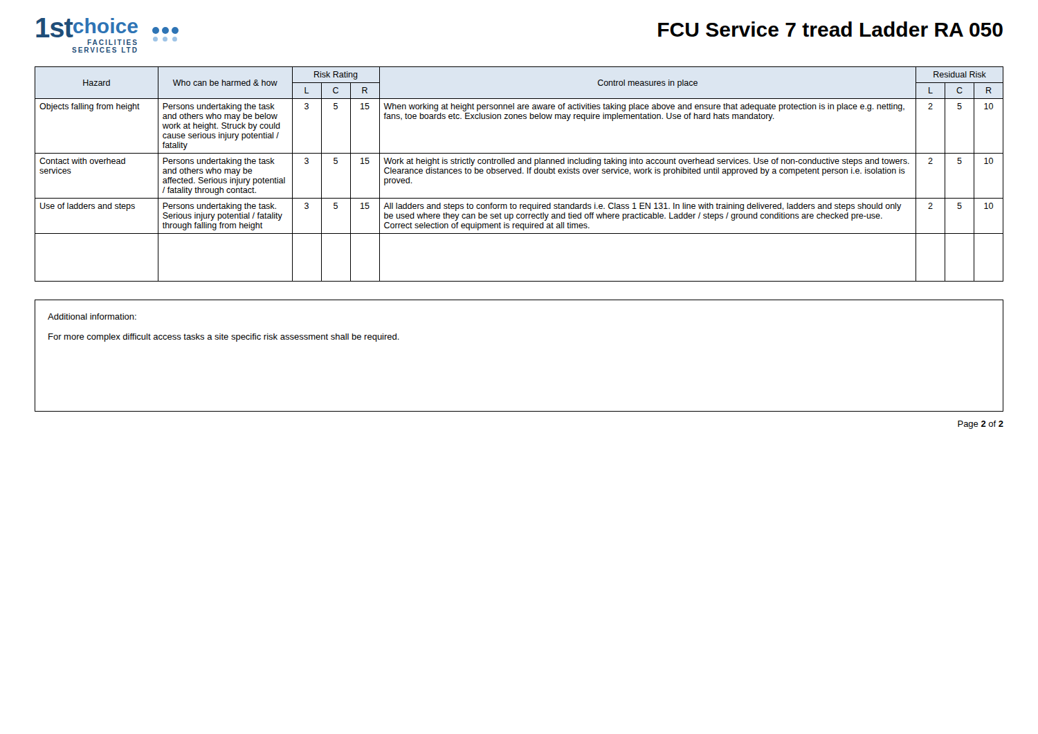1st choice
FACILITIES
SERVICES LTD
FCU Service 7 tread Ladder RA 050
| Hazard | Who can be harmed & how | Risk Rating | Control measures in place | Residual Risk |
| --- | --- | --- | --- | --- |
| L | C | R | L | C | R |
| Objects falling from height | Persons undertaking the task and others who may be below work at height. Struck by could cause serious injury potential / fatality | 3 | 5 | 15 | When working at height personnel are aware of activities taking place above and ensure that adequate protection is in place e.g. netting, fans, toe boards etc. Exclusion zones below may require implementation. Use of hard hats mandatory. | 2 | 5 | 10 |
| Contact with overhead services | Persons undertaking the task and others who may be affected. Serious injury potential / fatality through contact. | 3 | 5 | 15 | Work at height is strictly controlled and planned including taking into account overhead services. Use of non-conductive steps and towers. Clearance distances to be observed. If doubt exists over service, work is prohibited until approved by a competent person i.e. isolation is proved. | 2 | 5 | 10 |
| Use of ladders and steps | Persons undertaking the task. Serious injury potential / fatality through falling from height | 3 | 5 | 15 | All ladders and steps to conform to required standards i.e. Class 1 EN 131. In line with training delivered, ladders and steps should only be used where they can be set up correctly and tied off where practicable. Ladder / steps / ground conditions are checked pre-use. Correct selection of equipment is required at all times. | 2 | 5 | 10 |
Additional information:
For more complex difficult access tasks a site specific risk assessment shall be required.
Page 2 of 2